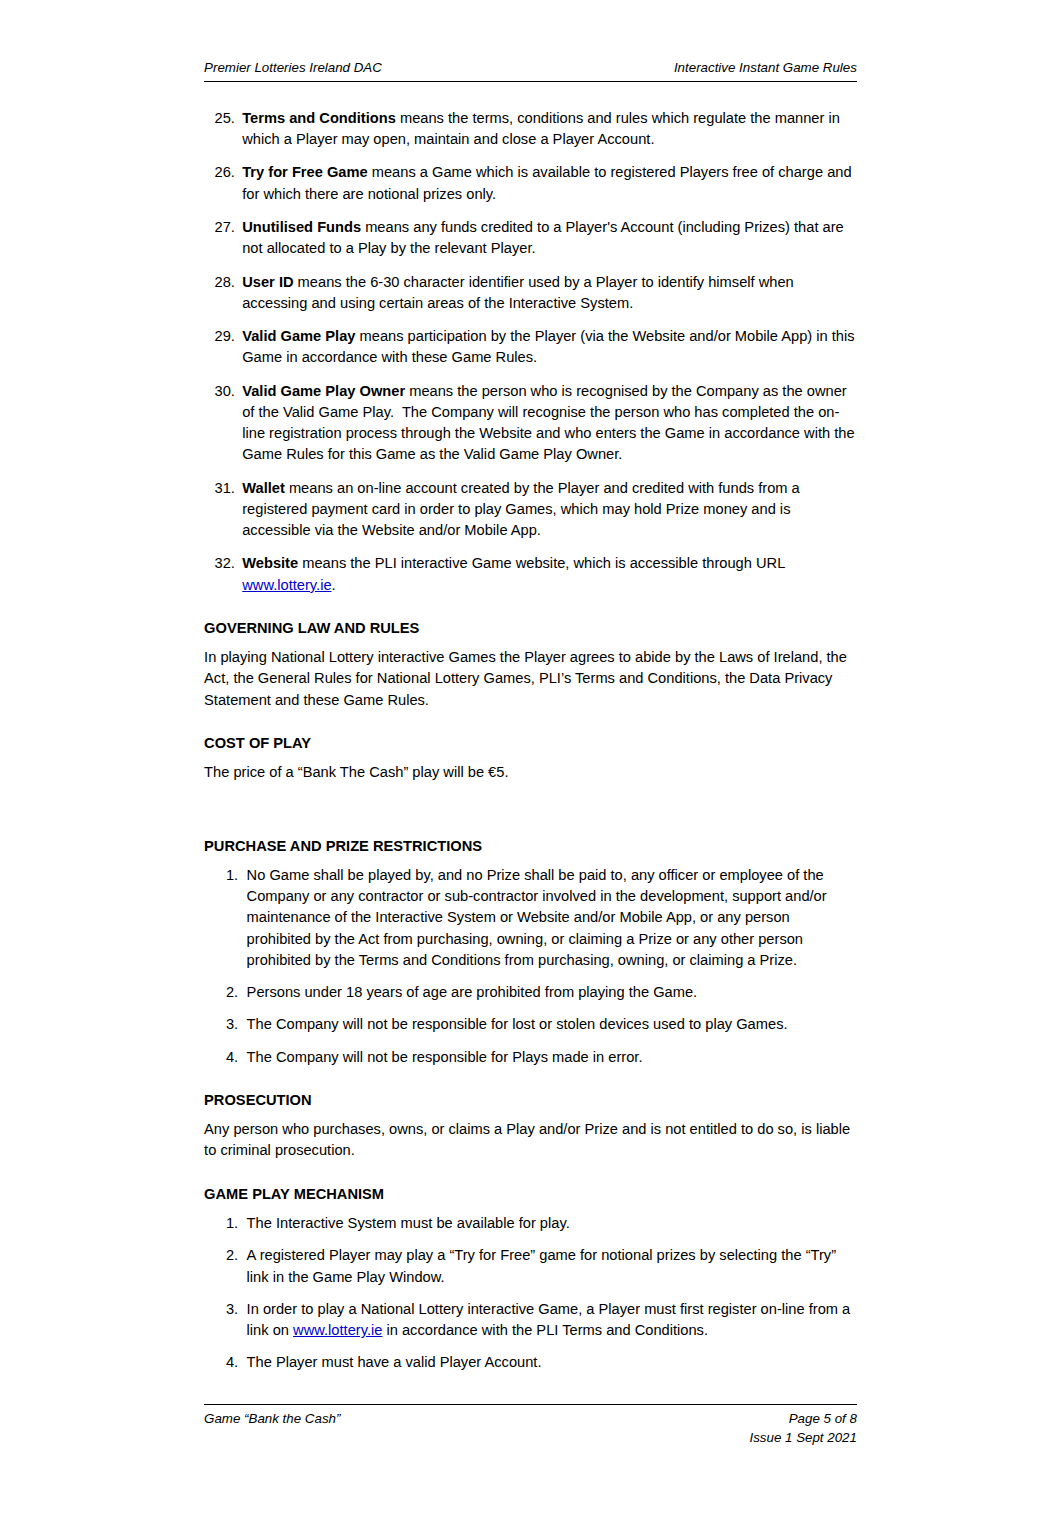Premier Lotteries Ireland DAC Interactive Instant Game Rules
25. Terms and Conditions means the terms, conditions and rules which regulate the manner in which a Player may open, maintain and close a Player Account.
26. Try for Free Game means a Game which is available to registered Players free of charge and for which there are notional prizes only.
27. Unutilised Funds means any funds credited to a Player's Account (including Prizes) that are not allocated to a Play by the relevant Player.
28. User ID means the 6-30 character identifier used by a Player to identify himself when accessing and using certain areas of the Interactive System.
29. Valid Game Play means participation by the Player (via the Website and/or Mobile App) in this Game in accordance with these Game Rules.
30. Valid Game Play Owner means the person who is recognised by the Company as the owner of the Valid Game Play. The Company will recognise the person who has completed the on-line registration process through the Website and who enters the Game in accordance with the Game Rules for this Game as the Valid Game Play Owner.
31. Wallet means an on-line account created by the Player and credited with funds from a registered payment card in order to play Games, which may hold Prize money and is accessible via the Website and/or Mobile App.
32. Website means the PLI interactive Game website, which is accessible through URL www.lottery.ie.
Governing Law and Rules
In playing National Lottery interactive Games the Player agrees to abide by the Laws of Ireland, the Act, the General Rules for National Lottery Games, PLI’s Terms and Conditions, the Data Privacy Statement and these Game Rules.
Cost of Play
The price of a “Bank The Cash” play will be €5.
Purchase and Prize Restrictions
No Game shall be played by, and no Prize shall be paid to, any officer or employee of the Company or any contractor or sub-contractor involved in the development, support and/or maintenance of the Interactive System or Website and/or Mobile App, or any person prohibited by the Act from purchasing, owning, or claiming a Prize or any other person prohibited by the Terms and Conditions from purchasing, owning, or claiming a Prize.
Persons under 18 years of age are prohibited from playing the Game.
The Company will not be responsible for lost or stolen devices used to play Games.
The Company will not be responsible for Plays made in error.
Prosecution
Any person who purchases, owns, or claims a Play and/or Prize and is not entitled to do so, is liable to criminal prosecution.
Game Play Mechanism
The Interactive System must be available for play.
A registered Player may play a “Try for Free” game for notional prizes by selecting the “Try” link in the Game Play Window.
In order to play a National Lottery interactive Game, a Player must first register on-line from a link on www.lottery.ie in accordance with the PLI Terms and Conditions.
The Player must have a valid Player Account.
Game “Bank the Cash” Page 5 of 8
Issue 1 Sept 2021